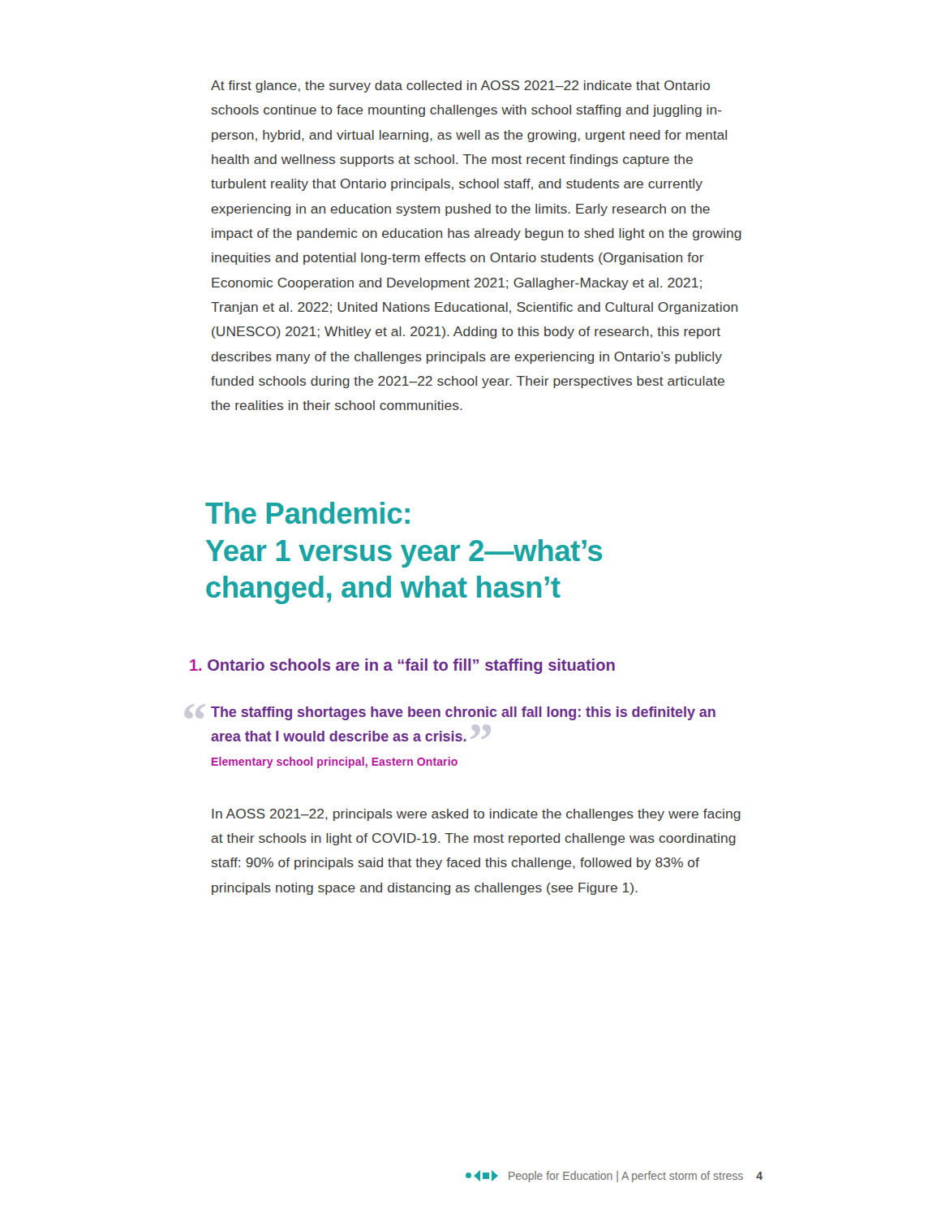At first glance, the survey data collected in AOSS 2021–22 indicate that Ontario schools continue to face mounting challenges with school staffing and juggling in-person, hybrid, and virtual learning, as well as the growing, urgent need for mental health and wellness supports at school. The most recent findings capture the turbulent reality that Ontario principals, school staff, and students are currently experiencing in an education system pushed to the limits. Early research on the impact of the pandemic on education has already begun to shed light on the growing inequities and potential long-term effects on Ontario students (Organisation for Economic Cooperation and Development 2021; Gallagher-Mackay et al. 2021; Tranjan et al. 2022; United Nations Educational, Scientific and Cultural Organization (UNESCO) 2021; Whitley et al. 2021). Adding to this body of research, this report describes many of the challenges principals are experiencing in Ontario’s publicly funded schools during the 2021–22 school year. Their perspectives best articulate the realities in their school communities.
The Pandemic: Year 1 versus year 2—what’s changed, and what hasn’t
1. Ontario schools are in a “fail to fill” staffing situation
“ The staffing shortages have been chronic all fall long: this is definitely an area that I would describe as a crisis.” Elementary school principal, Eastern Ontario
In AOSS 2021–22, principals were asked to indicate the challenges they were facing at their schools in light of COVID-19. The most reported challenge was coordinating staff: 90% of principals said that they faced this challenge, followed by 83% of principals noting space and distancing as challenges (see Figure 1).
People for Education | A perfect storm of stress 4